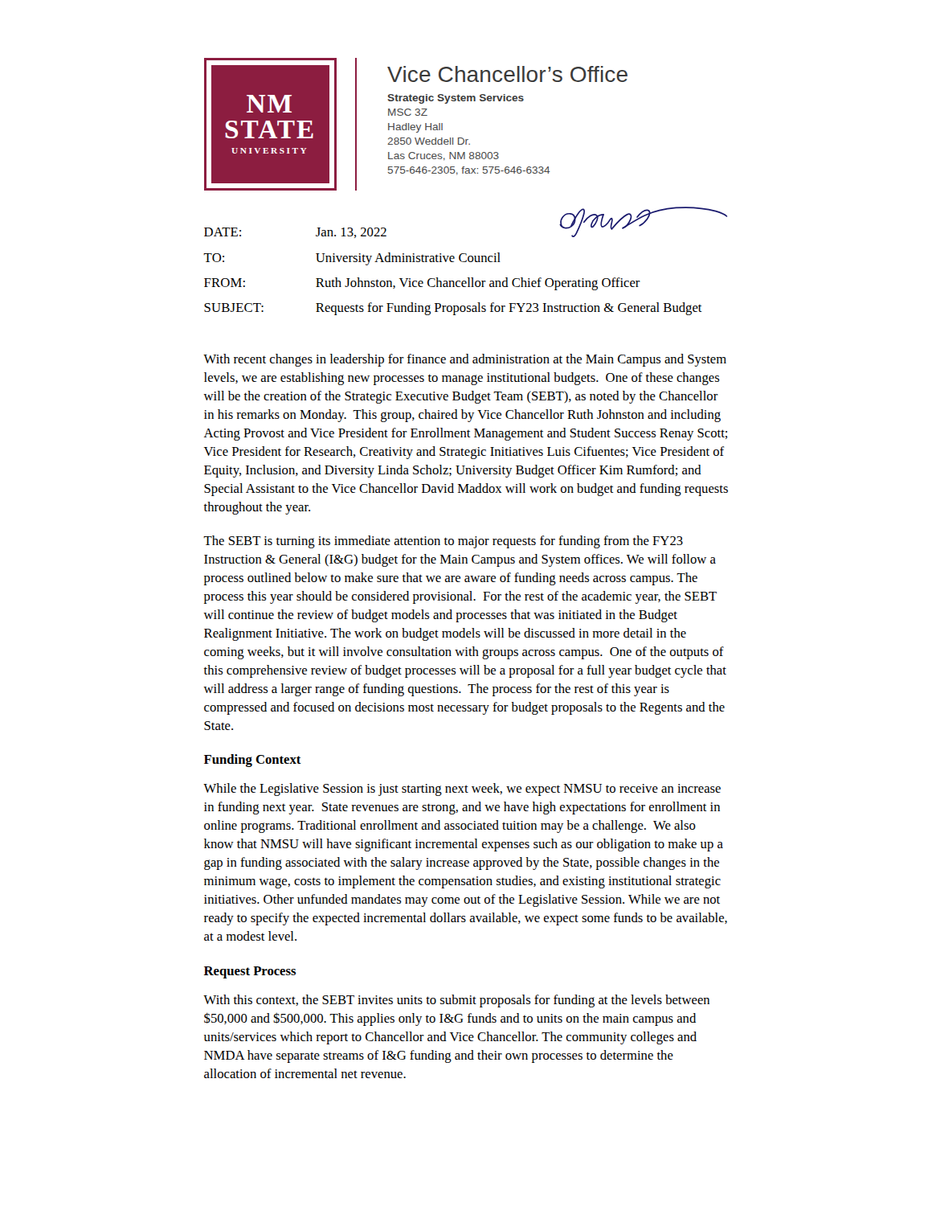NM STATE UNIVERSITY
Vice Chancellor’s Office
Strategic System Services
MSC 3Z
Hadley Hall
2850 Weddell Dr.
Las Cruces, NM 88003
575-646-2305, fax: 575-646-6334
| DATE: | Jan. 13, 2022 |
| TO: | University Administrative Council |
| FROM: | Ruth Johnston, Vice Chancellor and Chief Operating Officer |
| SUBJECT: | Requests for Funding Proposals for FY23 Instruction & General Budget |
With recent changes in leadership for finance and administration at the Main Campus and System levels, we are establishing new processes to manage institutional budgets. One of these changes will be the creation of the Strategic Executive Budget Team (SEBT), as noted by the Chancellor in his remarks on Monday. This group, chaired by Vice Chancellor Ruth Johnston and including Acting Provost and Vice President for Enrollment Management and Student Success Renay Scott; Vice President for Research, Creativity and Strategic Initiatives Luis Cifuentes; Vice President of Equity, Inclusion, and Diversity Linda Scholz; University Budget Officer Kim Rumford; and Special Assistant to the Vice Chancellor David Maddox will work on budget and funding requests throughout the year.
The SEBT is turning its immediate attention to major requests for funding from the FY23 Instruction & General (I&G) budget for the Main Campus and System offices. We will follow a process outlined below to make sure that we are aware of funding needs across campus. The process this year should be considered provisional. For the rest of the academic year, the SEBT will continue the review of budget models and processes that was initiated in the Budget Realignment Initiative. The work on budget models will be discussed in more detail in the coming weeks, but it will involve consultation with groups across campus. One of the outputs of this comprehensive review of budget processes will be a proposal for a full year budget cycle that will address a larger range of funding questions. The process for the rest of this year is compressed and focused on decisions most necessary for budget proposals to the Regents and the State.
Funding Context
While the Legislative Session is just starting next week, we expect NMSU to receive an increase in funding next year. State revenues are strong, and we have high expectations for enrollment in online programs. Traditional enrollment and associated tuition may be a challenge. We also know that NMSU will have significant incremental expenses such as our obligation to make up a gap in funding associated with the salary increase approved by the State, possible changes in the minimum wage, costs to implement the compensation studies, and existing institutional strategic initiatives. Other unfunded mandates may come out of the Legislative Session. While we are not ready to specify the expected incremental dollars available, we expect some funds to be available, at a modest level.
Request Process
With this context, the SEBT invites units to submit proposals for funding at the levels between $50,000 and $500,000. This applies only to I&G funds and to units on the main campus and units/services which report to Chancellor and Vice Chancellor. The community colleges and NMDA have separate streams of I&G funding and their own processes to determine the allocation of incremental net revenue.